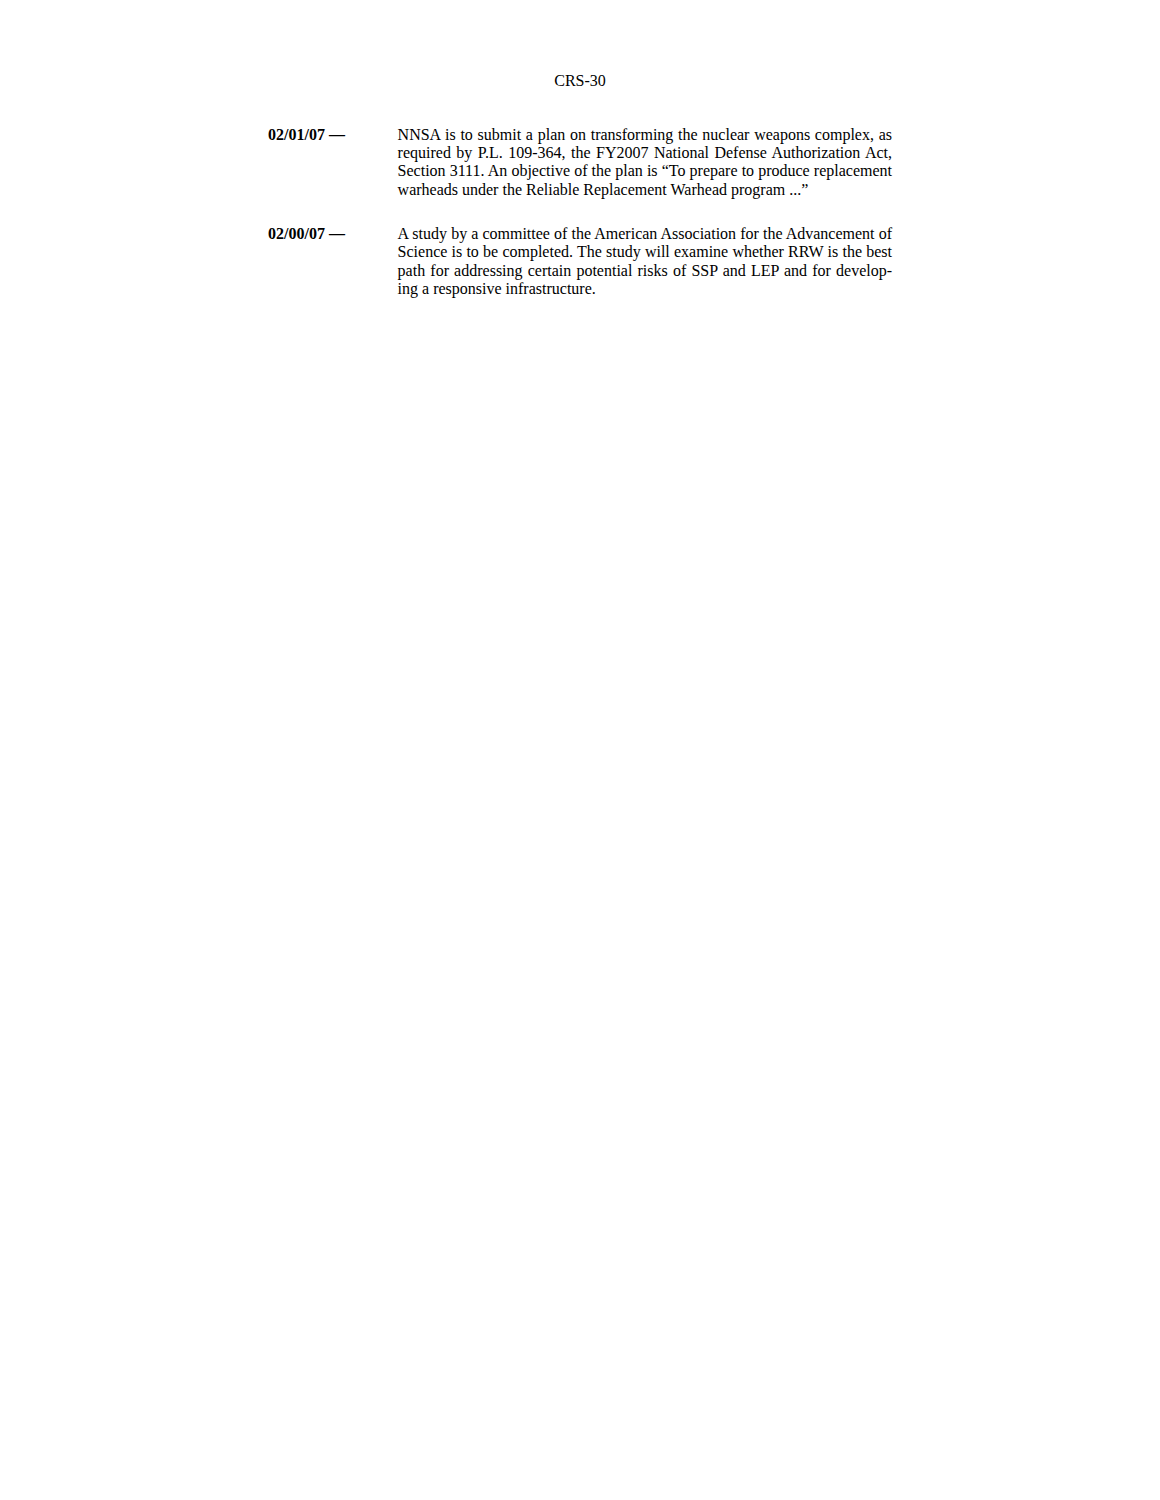CRS-30
02/01/07 —
NNSA is to submit a plan on transforming the nuclear weapons complex, as required by P.L. 109-364, the FY2007 National Defense Authorization Act, Section 3111. An objective of the plan is “To prepare to produce replacement warheads under the Reliable Replacement Warhead program ...”
02/00/07 —
A study by a committee of the American Association for the Advancement of Science is to be completed. The study will examine whether RRW is the best path for addressing certain potential risks of SSP and LEP and for developing a responsive infrastructure.